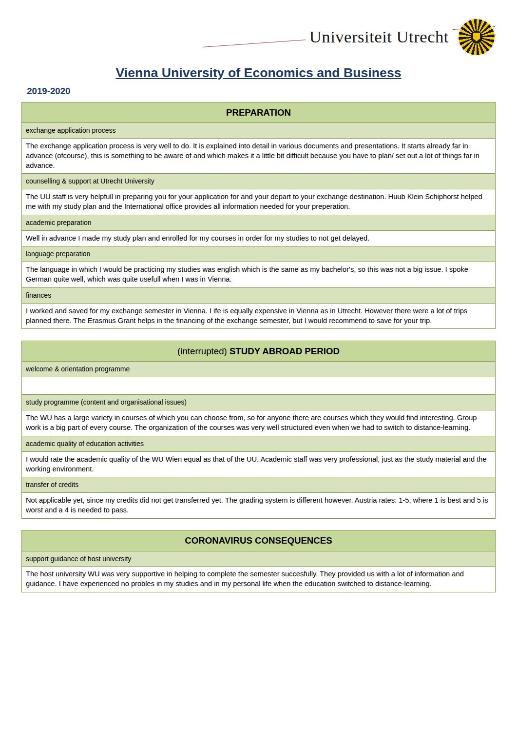Universiteit Utrecht
Vienna University of Economics and Business
2019-2020
| PREPARATION |
| exchange application process |
| The exchange application process is very well to do. It is explained into detail in various documents and presentations. It starts already far in advance (ofcourse), this is something to be aware of and which makes it a little bit difficult because you have to plan/ set out a lot of things far in advance. |
| counselling & support at Utrecht University |
| The UU staff is very helpfull in preparing you for your application for and your depart to your exchange destination. Huub Klein Schiphorst helped me with my study plan and the International office provides all information needed for your preperation. |
| academic preparation |
| Well in advance I made my study plan and enrolled for my courses in order for my studies to not get delayed. |
| language preparation |
| The language in which I would be practicing my studies was english which is the same as my bachelor's, so this was not a big issue. I spoke German quite well, which was quite usefull when I was in Vienna. |
| finances |
| I worked and saved for my exchange semester in Vienna. Life is equally expensive in Vienna as in Utrecht. However there were a lot of trips planned there. The Erasmus Grant helps in the financing of the exchange semester, but I would recommend to save for your trip. |
| (interrupted) STUDY ABROAD PERIOD |
| welcome & orientation programme |
| study programme (content and organisational issues) |
| The WU has a large variety in courses of which you can choose from, so for anyone there are courses which they would find interesting. Group work is a big part of every course. The organization of the courses was very well structured even when we had to switch to distance-learning. |
| academic quality of education activities |
| I would rate the academic quality of the WU Wien equal as that of the UU. Academic staff was very professional, just as the study material and the working environment. |
| transfer of credits |
| Not applicable yet, since my credits did not get transferred yet. The grading system is different however. Austria rates: 1-5, where 1 is best and 5 is worst and a 4 is needed to pass. |
| CORONAVIRUS CONSEQUENCES |
| support guidance of host university |
| The host university WU was very supportive in helping to complete the semester succesfully. They provided us with a lot of information and guidance. I have experienced no probles in my studies and in my personal life when the education switched to distance-learning. |